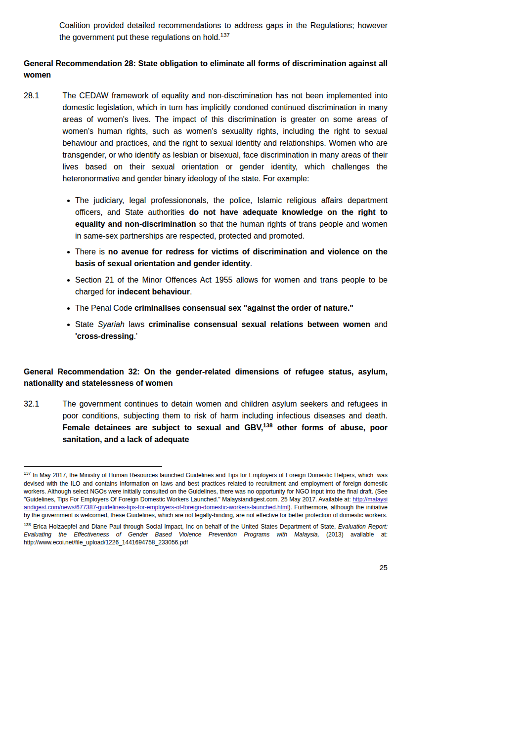Coalition provided detailed recommendations to address gaps in the Regulations; however the government put these regulations on hold.137
General Recommendation 28: State obligation to eliminate all forms of discrimination against all women
28.1
The CEDAW framework of equality and non-discrimination has not been implemented into domestic legislation, which in turn has implicitly condoned continued discrimination in many areas of women's lives. The impact of this discrimination is greater on some areas of women's human rights, such as women's sexuality rights, including the right to sexual behaviour and practices, and the right to sexual identity and relationships. Women who are transgender, or who identify as lesbian or bisexual, face discrimination in many areas of their lives based on their sexual orientation or gender identity, which challenges the heteronormative and gender binary ideology of the state. For example:
The judiciary, legal professiononals, the police, Islamic religious affairs department officers, and State authorities do not have adequate knowledge on the right to equality and non-discrimination so that the human rights of trans people and women in same-sex partnerships are respected, protected and promoted.
There is no avenue for redress for victims of discrimination and violence on the basis of sexual orientation and gender identity.
Section 21 of the Minor Offences Act 1955 allows for women and trans people to be charged for indecent behaviour.
The Penal Code criminalises consensual sex "against the order of nature."
State Syariah laws criminalise consensual sexual relations between women and 'cross-dressing.'
General Recommendation 32: On the gender-related dimensions of refugee status, asylum, nationality and statelessness of women
32.1
The government continues to detain women and children asylum seekers and refugees in poor conditions, subjecting them to risk of harm including infectious diseases and death. Female detainees are subject to sexual and GBV,138 other forms of abuse, poor sanitation, and a lack of adequate
137 In May 2017, the Ministry of Human Resources launched Guidelines and Tips for Employers of Foreign Domestic Helpers, which was devised with the ILO and contains information on laws and best practices related to recruitment and employment of foreign domestic workers. Although select NGOs were initially consulted on the Guidelines, there was no opportunity for NGO input into the final draft. (See "Guidelines, Tips For Employers Of Foreign Domestic Workers Launched." Malaysiandigest.com. 25 May 2017. Available at: http://malaysiandigest.com/news/677387-guidelines-tips-for-employers-of-foreign-domestic-workers-launched.html). Furthermore, although the initiative by the government is welcomed, these Guidelines, which are not legally-binding, are not effective for better protection of domestic workers.
138 Erica Holzaepfel and Diane Paul through Social Impact, Inc on behalf of the United States Department of State, Evaluation Report: Evaluating the Effectiveness of Gender Based Violence Prevention Programs with Malaysia, (2013) available at: http://www.ecoi.net/file_upload/1226_1441694758_233056.pdf
25